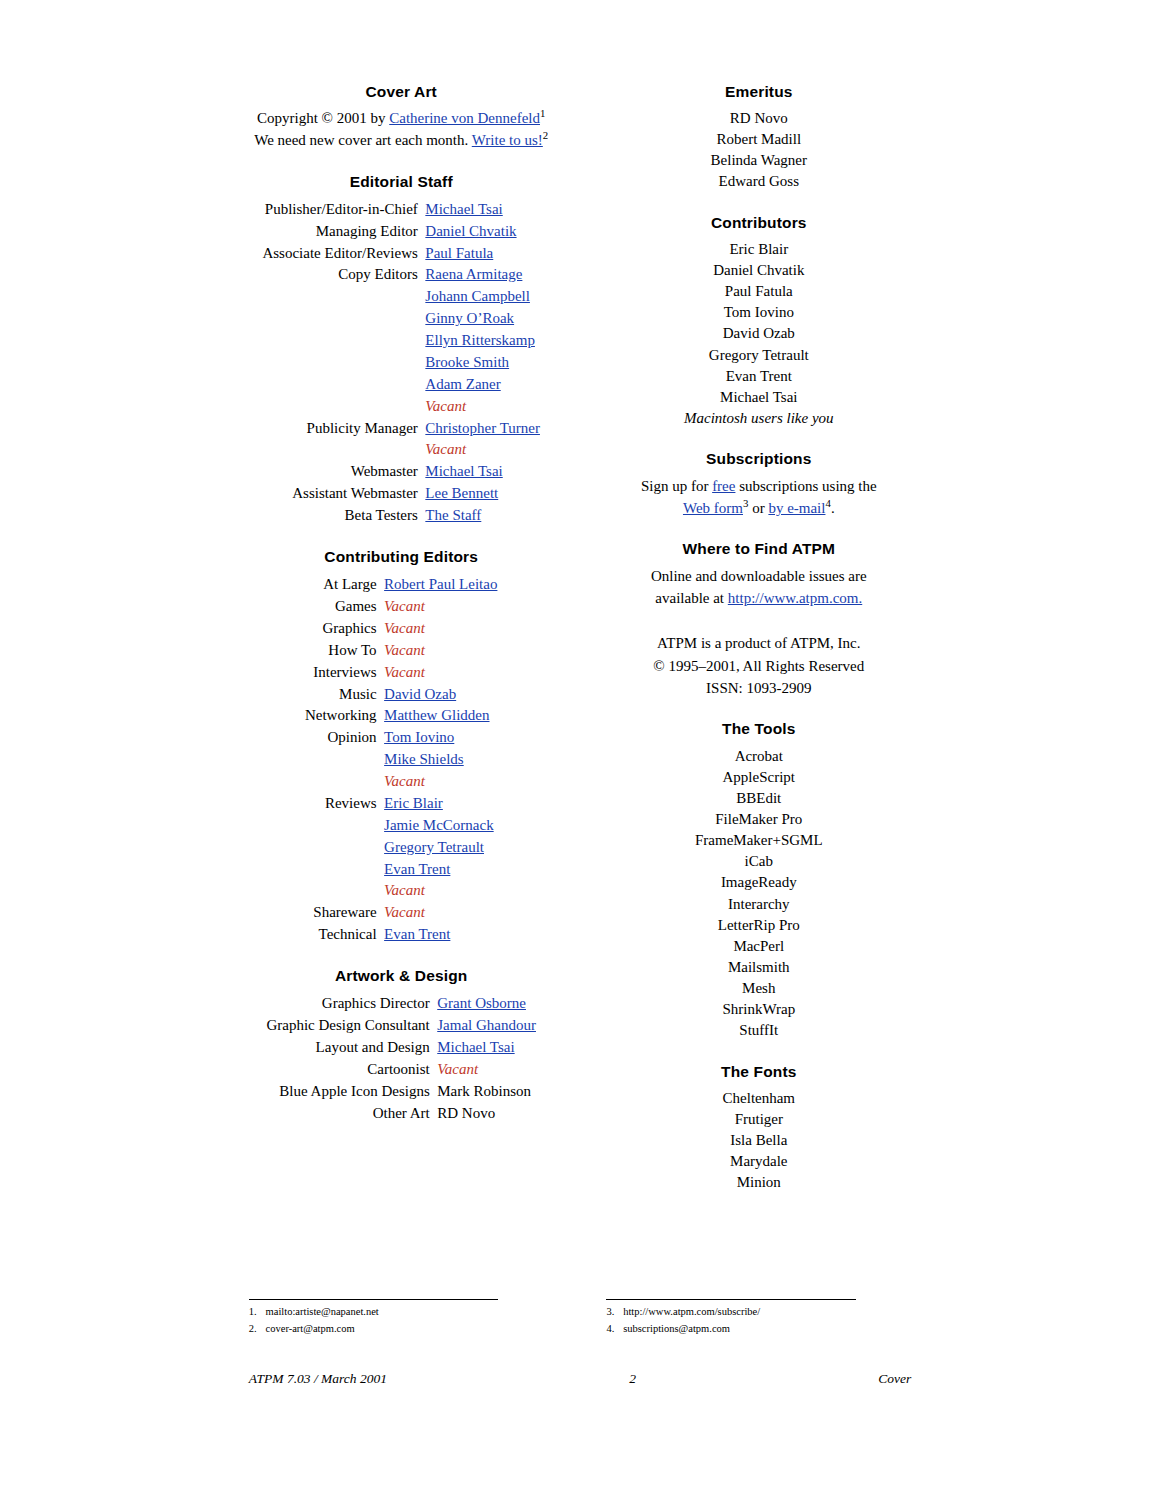Cover Art
Copyright © 2001 by Catherine von Dennefeld1
We need new cover art each month. Write to us!2
Editorial Staff
| Publisher/Editor-in-Chief | Michael Tsai |
| Managing Editor | Daniel Chvatik |
| Associate Editor/Reviews | Paul Fatula |
| Copy Editors | Raena Armitage |
| | Johann Campbell |
| | Ginny O’Roak |
| | Ellyn Ritterskamp |
| | Brooke Smith |
| | Adam Zaner |
| | Vacant |
| Publicity Manager | Christopher Turner |
| | Vacant |
| Webmaster | Michael Tsai |
| Assistant Webmaster | Lee Bennett |
| Beta Testers | The Staff |
Contributing Editors
| At Large | Robert Paul Leitao |
| Games | Vacant |
| Graphics | Vacant |
| How To | Vacant |
| Interviews | Vacant |
| Music | David Ozab |
| Networking | Matthew Glidden |
| Opinion | Tom Iovino |
| | Mike Shields |
| | Vacant |
| Reviews | Eric Blair |
| | Jamie McCornack |
| | Gregory Tetrault |
| | Evan Trent |
| | Vacant |
| Shareware | Vacant |
| Technical | Evan Trent |
Artwork & Design
| Graphics Director | Grant Osborne |
| Graphic Design Consultant | Jamal Ghandour |
| Layout and Design | Michael Tsai |
| Cartoonist | Vacant |
| Blue Apple Icon Designs | Mark Robinson |
| Other Art | RD Novo |
Emeritus
RD Novo
Robert Madill
Belinda Wagner
Edward Goss
Contributors
Eric Blair
Daniel Chvatik
Paul Fatula
Tom Iovino
David Ozab
Gregory Tetrault
Evan Trent
Michael Tsai
Macintosh users like you
Subscriptions
Sign up for free subscriptions using the
Web form3 or by e-mail4.
Where to Find ATPM
Online and downloadable issues are
available at http://www.atpm.com.
ATPM is a product of ATPM, Inc.
© 1995–2001, All Rights Reserved
ISSN: 1093-2909
The Tools
Acrobat
AppleScript
BBEdit
FileMaker Pro
FrameMaker+SGML
iCab
ImageReady
Interarchy
LetterRip Pro
MacPerl
Mailsmith
Mesh
ShrinkWrap
StuffIt
The Fonts
Cheltenham
Frutiger
Isla Bella
Marydale
Minion
| 1. | mailto:artiste@napanet.net |
| 2. | cover-art@atpm.com |
| 3. | http://www.atpm.com/subscribe/ |
| 4. | subscriptions@atpm.com |
ATPM 7.03 / March 2001
2
Cover